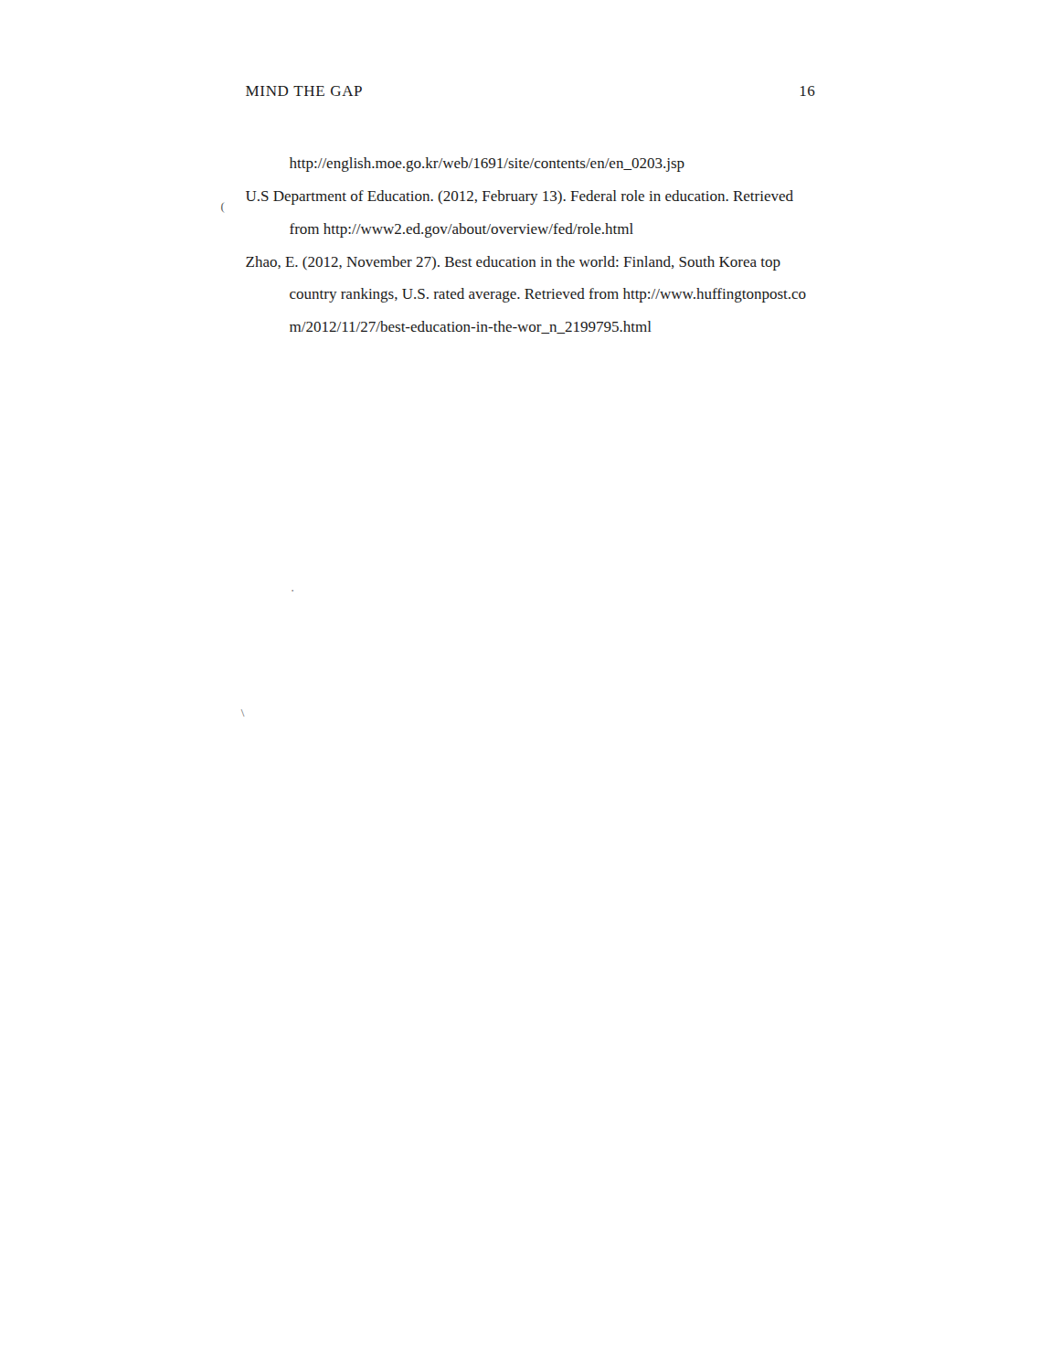Mind the Gap 16
( . \
http://english.moe.go.kr/web/1691/site/contents/en/en_0203.jsp
U.S Department of Education. (2012, February 13). Federal role in education. Retrieved from http://www2.ed.gov/about/overview/fed/role.html
Zhao, E. (2012, November 27). Best education in the world: Finland, South Korea top country rankings, U.S. rated average. Retrieved from http://www.huffingtonpost.com/2012/11/27/best-education-in-the-wor_n_2199795.html